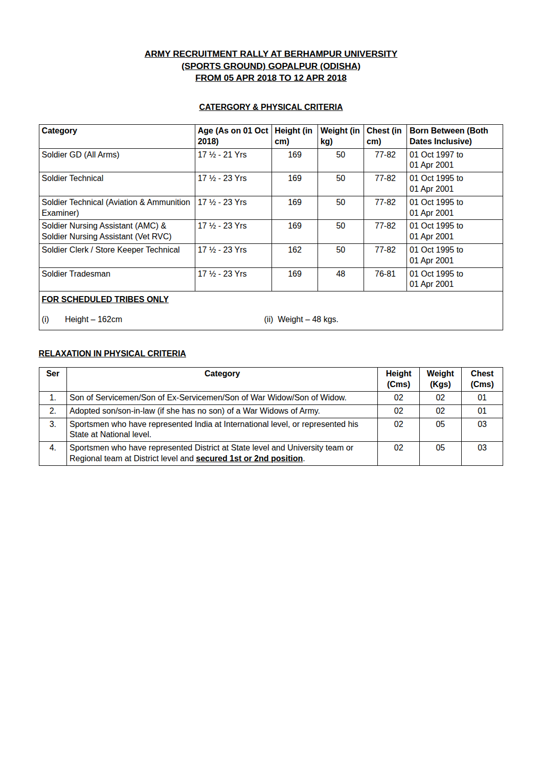ARMY RECRUITMENT RALLY AT BERHAMPUR UNIVERSITY
(SPORTS GROUND) GOPALPUR (ODISHA)
FROM 05 APR 2018 TO 12 APR 2018
CATERGORY & PHYSICAL CRITERIA
| Category | Age (As on 01 Oct 2018) | Height (in cm) | Weight (in kg) | Chest (in cm) | Born Between (Both Dates Inclusive) |
| --- | --- | --- | --- | --- | --- |
| Soldier GD (All Arms) | 17 ½ - 21 Yrs | 169 | 50 | 77-82 | 01 Oct 1997 to 01 Apr 2001 |
| Soldier Technical | 17 ½ - 23 Yrs | 169 | 50 | 77-82 | 01 Oct 1995 to 01 Apr 2001 |
| Soldier Technical (Aviation & Ammunition Examiner) | 17 ½ - 23 Yrs | 169 | 50 | 77-82 | 01 Oct 1995 to 01 Apr 2001 |
| Soldier Nursing Assistant (AMC) & Soldier Nursing Assistant (Vet RVC) | 17 ½ - 23 Yrs | 169 | 50 | 77-82 | 01 Oct 1995 to 01 Apr 2001 |
| Soldier Clerk / Store Keeper Technical | 17 ½ - 23 Yrs | 162 | 50 | 77-82 | 01 Oct 1995 to 01 Apr 2001 |
| Soldier Tradesman | 17 ½ - 23 Yrs | 169 | 48 | 76-81 | 01 Oct 1995 to 01 Apr 2001 |
| FOR SCHEDULED TRIBES ONLY (i) Height – 162cm (ii) Weight – 48 kgs. |
RELAXATION IN PHYSICAL CRITERIA
| Ser | Category | Height (Cms) | Weight (Kgs) | Chest (Cms) |
| --- | --- | --- | --- | --- |
| 1. | Son of Servicemen/Son of Ex-Servicemen/Son of War Widow/Son of Widow. | 02 | 02 | 01 |
| 2. | Adopted son/son-in-law (if she has no son) of a War Widows of Army. | 02 | 02 | 01 |
| 3. | Sportsmen who have represented India at International level, or represented his State at National level. | 02 | 05 | 03 |
| 4. | Sportsmen who have represented District at State level and University team or Regional team at District level and secured 1st or 2nd position . | 02 | 05 | 03 |